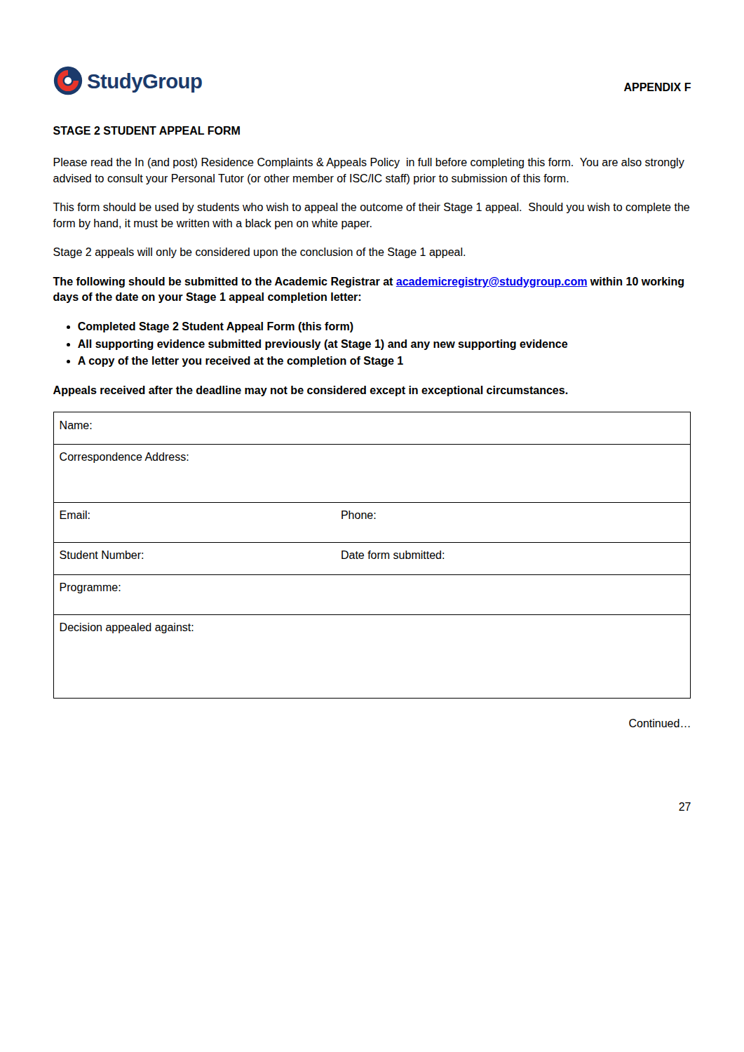Study Group
APPENDIX F
STAGE 2 STUDENT APPEAL FORM
Please read the In (and post) Residence Complaints & Appeals Policy in full before completing this form. You are also strongly advised to consult your Personal Tutor (or other member of ISC/IC staff) prior to submission of this form.
This form should be used by students who wish to appeal the outcome of their Stage 1 appeal. Should you wish to complete the form by hand, it must be written with a black pen on white paper.
Stage 2 appeals will only be considered upon the conclusion of the Stage 1 appeal.
The following should be submitted to the Academic Registrar at academicregistry@studygroup.com within 10 working days of the date on your Stage 1 appeal completion letter:
Completed Stage 2 Student Appeal Form (this form)
All supporting evidence submitted previously (at Stage 1) and any new supporting evidence
A copy of the letter you received at the completion of Stage 1
Appeals received after the deadline may not be considered except in exceptional circumstances.
| Name: |
| Correspondence Address: |
| Email: Phone: |
| Student Number: Date form submitted: |
| Programme: |
| Decision appealed against: |
Continued…
27